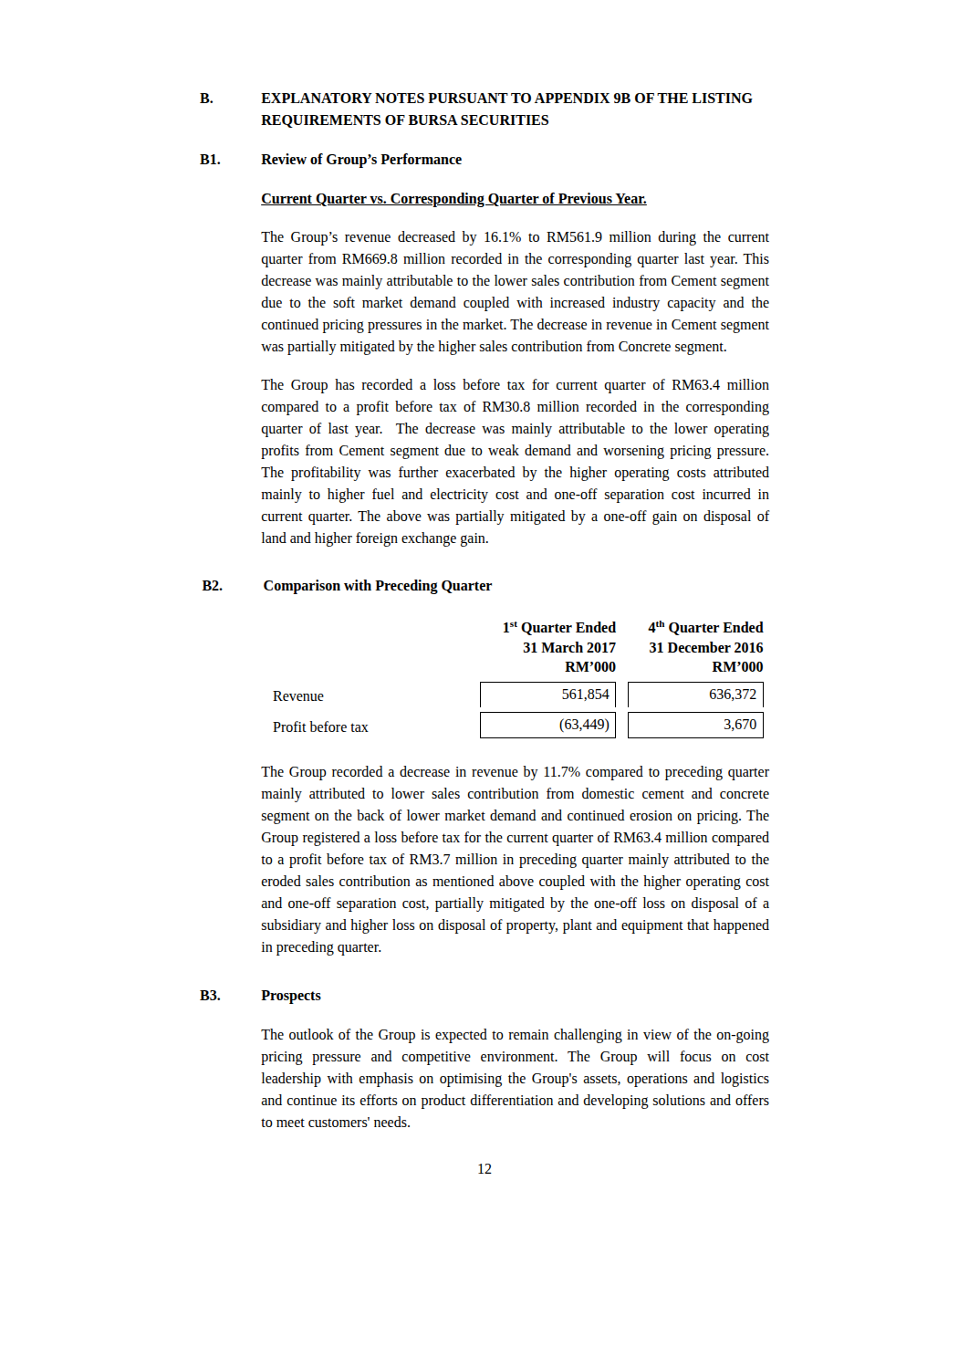B.
EXPLANATORY NOTES PURSUANT TO APPENDIX 9B OF THE LISTING REQUIREMENTS OF BURSA SECURITIES
B1.
Review of Group’s Performance
Current Quarter vs. Corresponding Quarter of Previous Year.
The Group’s revenue decreased by 16.1% to RM561.9 million during the current quarter from RM669.8 million recorded in the corresponding quarter last year. This decrease was mainly attributable to the lower sales contribution from Cement segment due to the soft market demand coupled with increased industry capacity and the continued pricing pressures in the market. The decrease in revenue in Cement segment was partially mitigated by the higher sales contribution from Concrete segment.
The Group has recorded a loss before tax for current quarter of RM63.4 million compared to a profit before tax of RM30.8 million recorded in the corresponding quarter of last year. The decrease was mainly attributable to the lower operating profits from Cement segment due to weak demand and worsening pricing pressure. The profitability was further exacerbated by the higher operating costs attributed mainly to higher fuel and electricity cost and one-off separation cost incurred in current quarter. The above was partially mitigated by a one-off gain on disposal of land and higher foreign exchange gain.
B2.
Comparison with Preceding Quarter
| | 1 st Quarter Ended 31 March 2017 RM’000 | 4 th Quarter Ended 31 December 2016 RM’000 |
| --- | --- | --- |
| Revenue | 561,854 | 636,372 |
| Profit before tax | (63,449) | 3,670 |
The Group recorded a decrease in revenue by 11.7% compared to preceding quarter mainly attributed to lower sales contribution from domestic cement and concrete segment on the back of lower market demand and continued erosion on pricing. The Group registered a loss before tax for the current quarter of RM63.4 million compared to a profit before tax of RM3.7 million in preceding quarter mainly attributed to the eroded sales contribution as mentioned above coupled with the higher operating cost and one-off separation cost, partially mitigated by the one-off loss on disposal of a subsidiary and higher loss on disposal of property, plant and equipment that happened in preceding quarter.
B3.
Prospects
The outlook of the Group is expected to remain challenging in view of the on-going pricing pressure and competitive environment. The Group will focus on cost leadership with emphasis on optimising the Group's assets, operations and logistics and continue its efforts on product differentiation and developing solutions and offers to meet customers' needs.
12